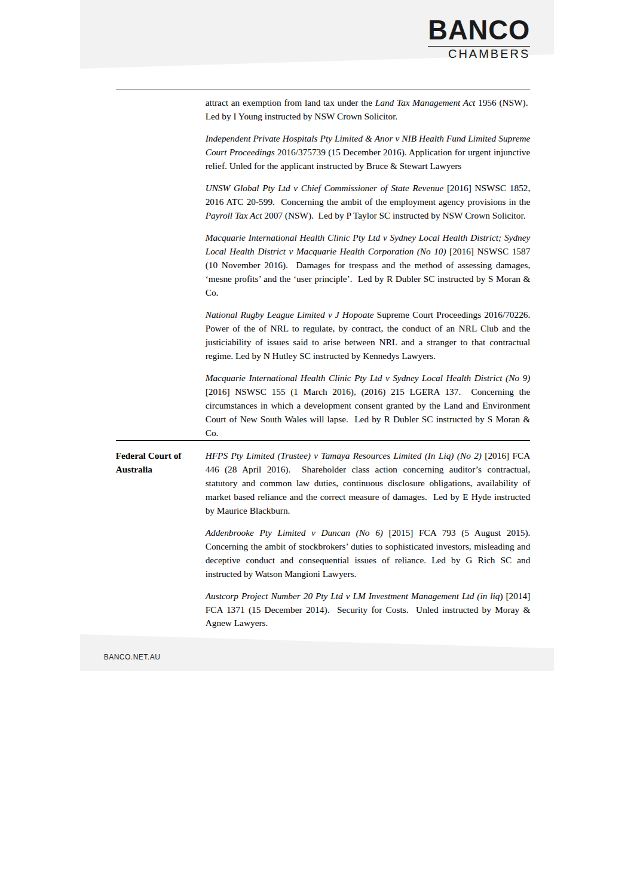BANCO
CHAMBERS
| | attract an exemption from land tax under the Land Tax Management Act 1956 (NSW). Led by I Young instructed by NSW Crown Solicitor. Independent Private Hospitals Pty Limited & Anor v NIB Health Fund Limited Supreme Court Proceedings 2016/375739 (15 December 2016). Application for urgent injunctive relief. Unled for the applicant instructed by Bruce & Stewart Lawyers UNSW Global Pty Ltd v Chief Commissioner of State Revenue [2016] NSWSC 1852, 2016 ATC 20-599. Concerning the ambit of the employment agency provisions in the Payroll Tax Act 2007 (NSW). Led by P Taylor SC instructed by NSW Crown Solicitor. Macquarie International Health Clinic Pty Ltd v Sydney Local Health District; Sydney Local Health District v Macquarie Health Corporation (No 10) [2016] NSWSC 1587 (10 November 2016). Damages for trespass and the method of assessing damages, ‘mesne profits’ and the ‘user principle’. Led by R Dubler SC instructed by S Moran & Co. National Rugby League Limited v J Hopoate Supreme Court Proceedings 2016/70226. Power of the of NRL to regulate, by contract, the conduct of an NRL Club and the justiciability of issues said to arise between NRL and a stranger to that contractual regime. Led by N Hutley SC instructed by Kennedys Lawyers. Macquarie International Health Clinic Pty Ltd v Sydney Local Health District (No 9) [2016] NSWSC 155 (1 March 2016), (2016) 215 LGERA 137. Concerning the circumstances in which a development consent granted by the Land and Environment Court of New South Wales will lapse. Led by R Dubler SC instructed by S Moran & Co. |
| Federal Court of Australia | HFPS Pty Limited (Trustee) v Tamaya Resources Limited (In Liq) (No 2) [2016] FCA 446 (28 April 2016). Shareholder class action concerning auditor’s contractual, statutory and common law duties, continuous disclosure obligations, availability of market based reliance and the correct measure of damages. Led by E Hyde instructed by Maurice Blackburn. Addenbrooke Pty Limited v Duncan (No 6) [2015] FCA 793 (5 August 2015). Concerning the ambit of stockbrokers’ duties to sophisticated investors, misleading and deceptive conduct and consequential issues of reliance. Led by G Rich SC and instructed by Watson Mangioni Lawyers. Austcorp Project Number 20 Pty Ltd v LM Investment Management Ltd (in liq ) [2014] FCA 1371 (15 December 2014). Security for Costs. Unled instructed by Moray & Agnew Lawyers. |
BANCO.NET.AU